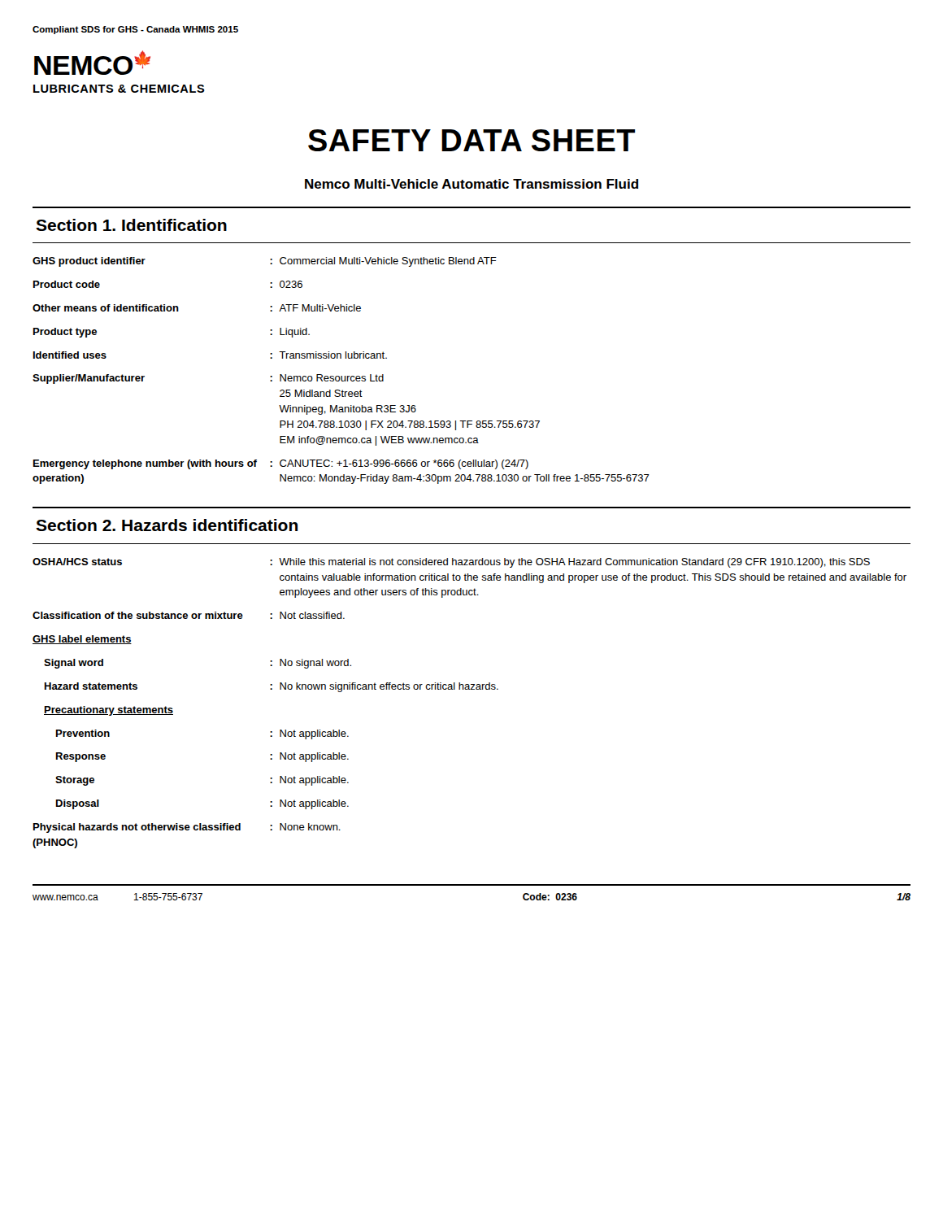Compliant SDS for GHS - Canada WHMIS 2015
NEMCO🍁
LUBRICANTS & CHEMICALS
SAFETY DATA SHEET
Nemco Multi-Vehicle Automatic Transmission Fluid
Section 1. Identification
| GHS product identifier | : | Commercial Multi-Vehicle Synthetic Blend ATF |
| Product code | : | 0236 |
| Other means of identification | : | ATF Multi-Vehicle |
| Product type | : | Liquid. |
| Identified uses | : | Transmission lubricant. |
| Supplier/Manufacturer | : | Nemco Resources Ltd 25 Midland Street Winnipeg, Manitoba R3E 3J6 PH 204.788.1030 / FX 204.788.1593 / TF 855.755.6737 EM info@nemco.ca / WEB www.nemco.ca |
| Emergency telephone number (with hours of operation) | : | CANUTEC: +1-613-996-6666 or *666 (cellular) (24/7) Nemco: Monday-Friday 8am-4:30pm 204.788.1030 or Toll free 1-855-755-6737 |
Section 2. Hazards identification
| OSHA/HCS status | : | While this material is not considered hazardous by the OSHA Hazard Communication Standard (29 CFR 1910.1200), this SDS contains valuable information critical to the safe handling and proper use of the product. This SDS should be retained and available for employees and other users of this product. |
| Classification of the substance or mixture | : | Not classified. |
| GHS label elements |
| Signal word | : | No signal word. |
| Hazard statements | : | No known significant effects or critical hazards. |
| Precautionary statements |
| Prevention | : | Not applicable. |
| Response | : | Not applicable. |
| Storage | : | Not applicable. |
| Disposal | : | Not applicable. |
| Physical hazards not otherwise classified (PHNOC) | : | None known. |
www.nemco.ca 1-855-755-6737
Code: 0236
1/8